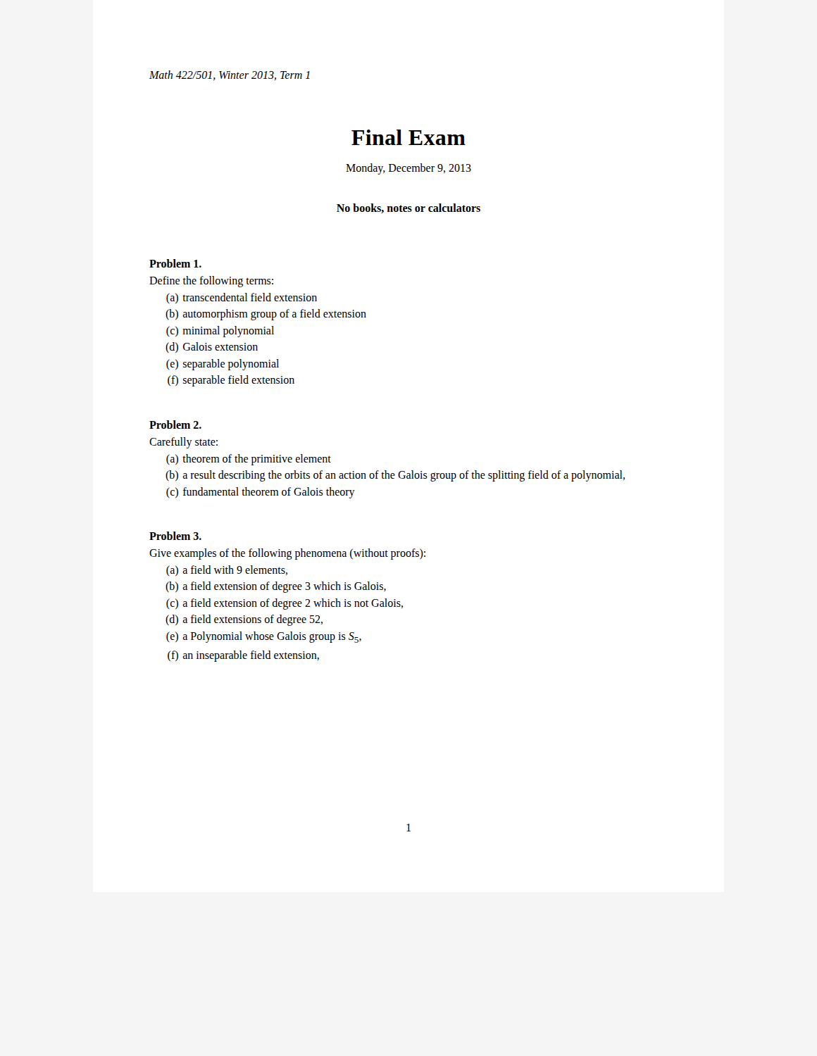Math 422/501, Winter 2013, Term 1
Final Exam
Monday, December 9, 2013
No books, notes or calculators
Problem 1.
Define the following terms:
transcendental field extension
automorphism group of a field extension
minimal polynomial
Galois extension
separable polynomial
separable field extension
Problem 2.
Carefully state:
theorem of the primitive element
a result describing the orbits of an action of the Galois group of the splitting field of a polynomial,
fundamental theorem of Galois theory
Problem 3.
Give examples of the following phenomena (without proofs):
a field with 9 elements,
a field extension of degree 3 which is Galois,
a field extension of degree 2 which is not Galois,
a field extensions of degree 52,
a Polynomial whose Galois group is S5,
an inseparable field extension,
1